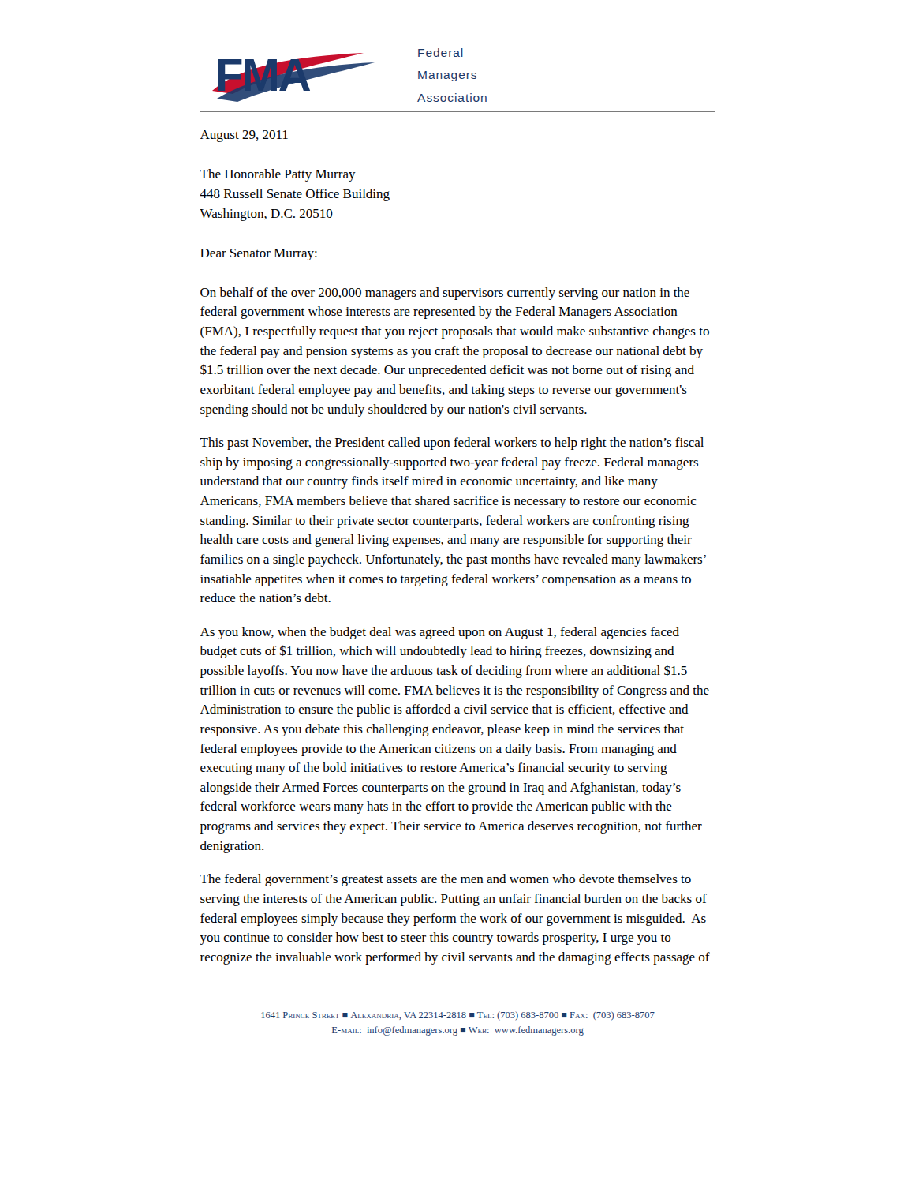FMA
Federal
Managers
Association
August 29, 2011
The Honorable Patty Murray
448 Russell Senate Office Building
Washington, D.C. 20510
Dear Senator Murray:
On behalf of the over 200,000 managers and supervisors currently serving our nation in the federal government whose interests are represented by the Federal Managers Association (FMA), I respectfully request that you reject proposals that would make substantive changes to the federal pay and pension systems as you craft the proposal to decrease our national debt by $1.5 trillion over the next decade. Our unprecedented deficit was not borne out of rising and exorbitant federal employee pay and benefits, and taking steps to reverse our government's spending should not be unduly shouldered by our nation's civil servants.
This past November, the President called upon federal workers to help right the nation’s fiscal ship by imposing a congressionally-supported two-year federal pay freeze. Federal managers understand that our country finds itself mired in economic uncertainty, and like many Americans, FMA members believe that shared sacrifice is necessary to restore our economic standing. Similar to their private sector counterparts, federal workers are confronting rising health care costs and general living expenses, and many are responsible for supporting their families on a single paycheck. Unfortunately, the past months have revealed many lawmakers’ insatiable appetites when it comes to targeting federal workers’ compensation as a means to reduce the nation’s debt.
As you know, when the budget deal was agreed upon on August 1, federal agencies faced budget cuts of $1 trillion, which will undoubtedly lead to hiring freezes, downsizing and possible layoffs. You now have the arduous task of deciding from where an additional $1.5 trillion in cuts or revenues will come. FMA believes it is the responsibility of Congress and the Administration to ensure the public is afforded a civil service that is efficient, effective and responsive. As you debate this challenging endeavor, please keep in mind the services that federal employees provide to the American citizens on a daily basis. From managing and executing many of the bold initiatives to restore America’s financial security to serving alongside their Armed Forces counterparts on the ground in Iraq and Afghanistan, today’s federal workforce wears many hats in the effort to provide the American public with the programs and services they expect. Their service to America deserves recognition, not further denigration.
The federal government’s greatest assets are the men and women who devote themselves to serving the interests of the American public. Putting an unfair financial burden on the backs of federal employees simply because they perform the work of our government is misguided. As you continue to consider how best to steer this country towards prosperity, I urge you to recognize the invaluable work performed by civil servants and the damaging effects passage of
1641 Prince Street ■ Alexandria, VA 22314-2818 ■ Tel: (703) 683-8700 ■ Fax: (703) 683-8707
E-mail: info@fedmanagers.org ■ Web: www.fedmanagers.org